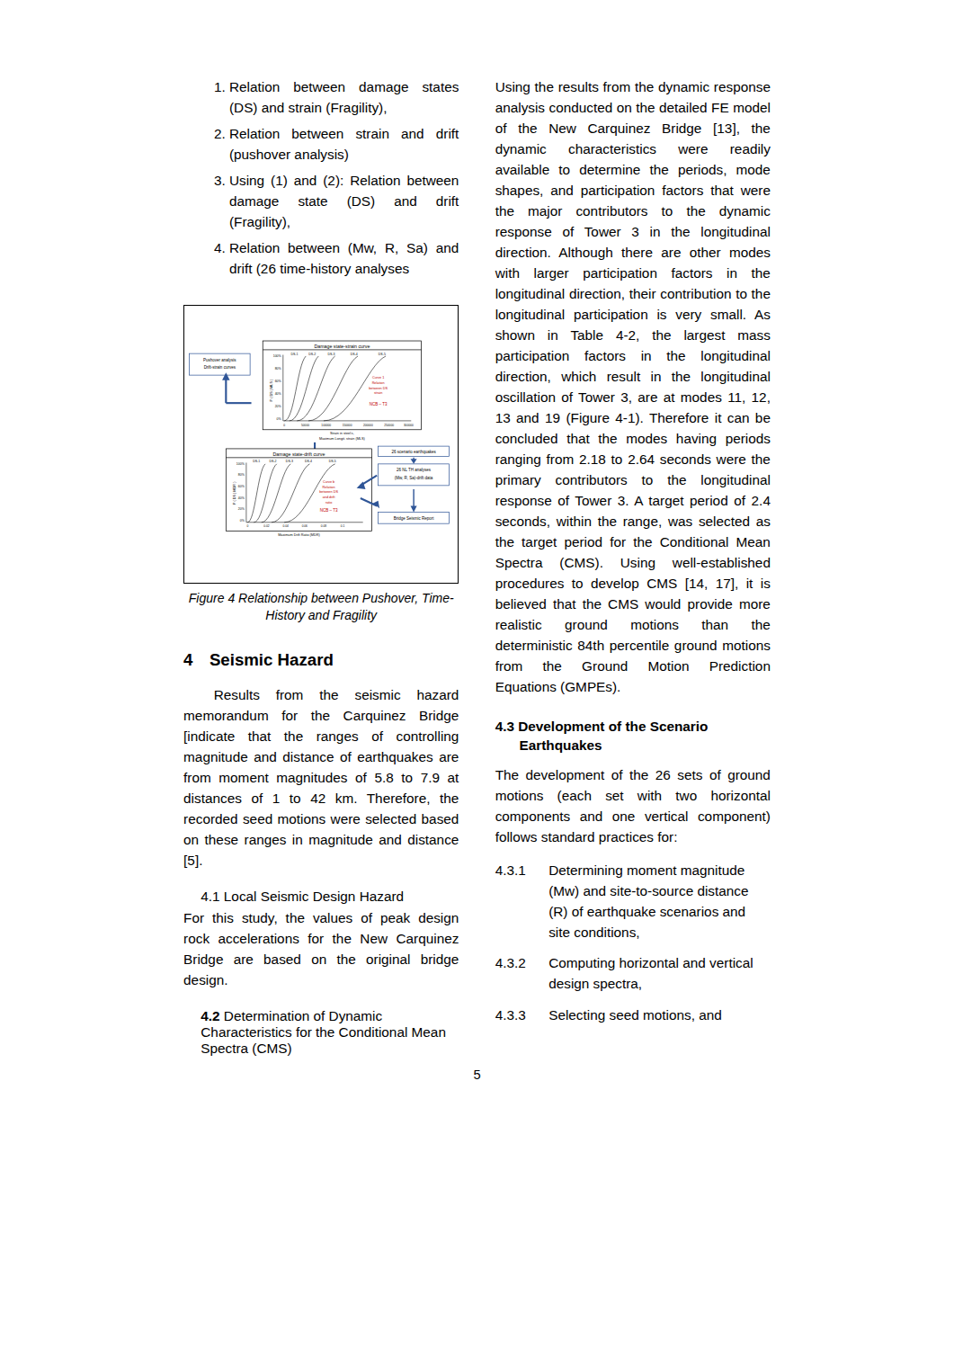Relation between damage states (DS) and strain (Fragility),
Relation between strain and drift (pushover analysis)
Using (1) and (2): Relation between damage state (DS) and drift (Fragility),
Relation between (Mw, R, Sa) and drift (26 time-history analyses
Damage state-strain curve 100% 80% 60% 40% 20% 0% P ( DS | MLS ) 0 50000 100000 150000 200000 250000 300000 DS-1 DS-2 DS-3 DS-4 DS-5 Curve 1 Relation between DS strain NCB – T3 Strain in steel ε, Maximum Longit. strain (MLS) Pushover analysis Drift-strain curves Damage state-drift curve 100% 80% 60% 40% 20% 0% P ( DS | MDR ) 0 0.02 0.04 0.06 0.08 0.1 DS-1 DS-2 DS-3 DS-4 DS-5 Curve b Relation between DS and drift ratio NCB – T3 Maximum Drift Ratio (MDR) 26 scenario earthquakes 26 NL TH analyses (Mw, R, Sa)-drift data Bridge Seismic Report
Figure 4 Relationship between Pushover, Time-History and Fragility
4 Seismic Hazard
Results from the seismic hazard memorandum for the Carquinez Bridge [indicate that the ranges of controlling magnitude and distance of earthquakes are from moment magnitudes of 5.8 to 7.9 at distances of 1 to 42 km. Therefore, the recorded seed motions were selected based on these ranges in magnitude and distance [5].
4.1 Local Seismic Design Hazard
For this study, the values of peak design rock accelerations for the New Carquinez Bridge are based on the original bridge design.
4.2 Determination of Dynamic Characteristics for the Conditional Mean Spectra (CMS)
Using the results from the dynamic response analysis conducted on the detailed FE model of the New Carquinez Bridge [13], the dynamic characteristics were readily available to determine the periods, mode shapes, and participation factors that were the major contributors to the dynamic response of Tower 3 in the longitudinal direction. Although there are other modes with larger participation factors in the longitudinal direction, their contribution to the longitudinal participation is very small. As shown in Table 4-2, the largest mass participation factors in the longitudinal direction, which result in the longitudinal oscillation of Tower 3, are at modes 11, 12, 13 and 19 (Figure 4-1). Therefore it can be concluded that the modes having periods ranging from 2.18 to 2.64 seconds were the primary contributors to the longitudinal response of Tower 3. A target period of 2.4 seconds, within the range, was selected as the target period for the Conditional Mean Spectra (CMS). Using well-established procedures to develop CMS [14, 17], it is believed that the CMS would provide more realistic ground motions than the deterministic 84th percentile ground motions from the Ground Motion Prediction Equations (GMPEs).
4.3 Development of the Scenario Earthquakes
The development of the 26 sets of ground motions (each set with two horizontal components and one vertical component) follows standard practices for:
4.3.1
Determining moment magnitude (Mw) and site-to-source distance (R) of earthquake scenarios and site conditions,
4.3.2
Computing horizontal and vertical design spectra,
4.3.3
Selecting seed motions, and
5